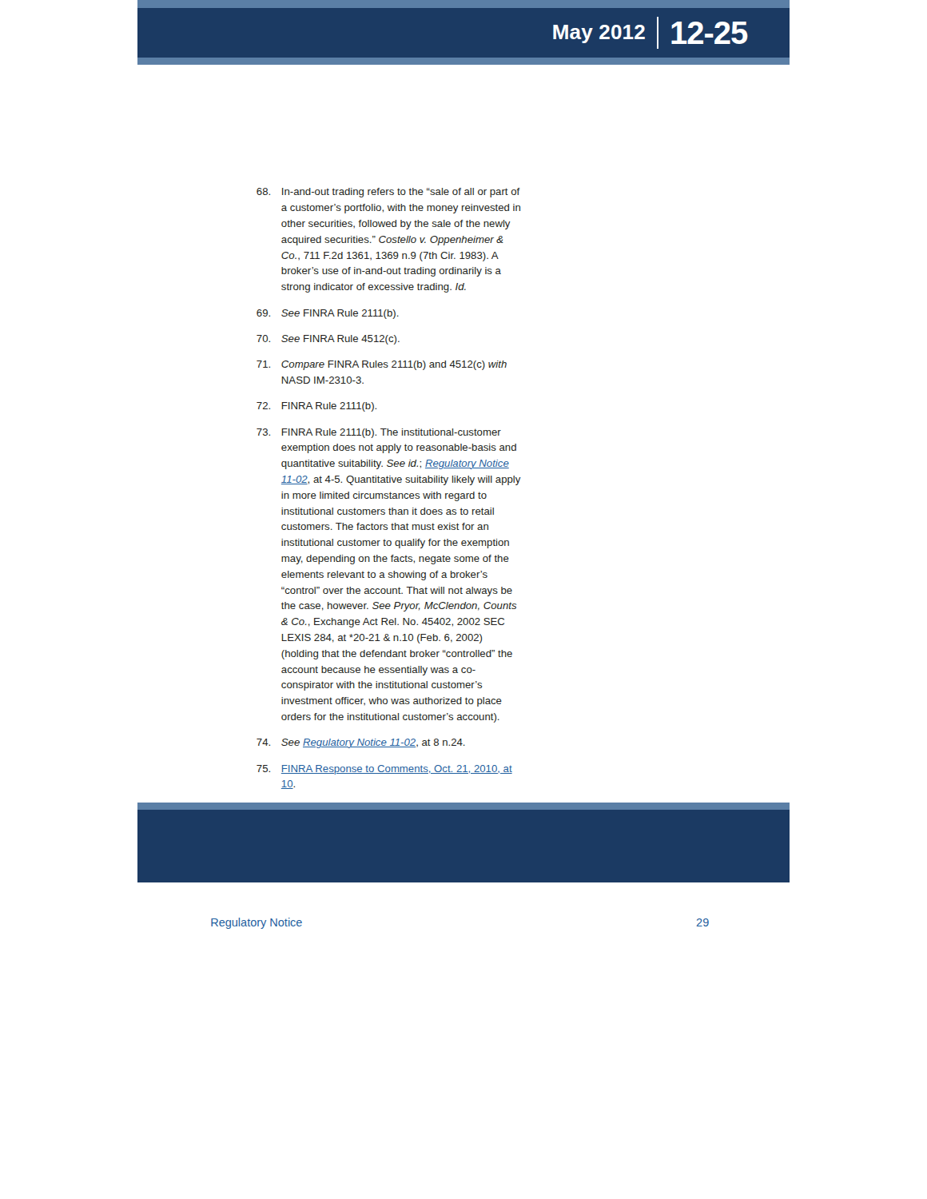May 2012 12-25
68. In-and-out trading refers to the “sale of all or part of a customer’s portfolio, with the money reinvested in other securities, followed by the sale of the newly acquired securities.” Costello v. Oppenheimer & Co., 711 F.2d 1361, 1369 n.9 (7th Cir. 1983). A broker’s use of in-and-out trading ordinarily is a strong indicator of excessive trading. Id.
69. See FINRA Rule 2111(b).
70. See FINRA Rule 4512(c).
71. Compare FINRA Rules 2111(b) and 4512(c) with NASD IM-2310-3.
72. FINRA Rule 2111(b).
73. FINRA Rule 2111(b). The institutional-customer exemption does not apply to reasonable-basis and quantitative suitability. See id.; Regulatory Notice 11-02, at 4-5. Quantitative suitability likely will apply in more limited circumstances with regard to institutional customers than it does as to retail customers. The factors that must exist for an institutional customer to qualify for the exemption may, depending on the facts, negate some of the elements relevant to a showing of a broker’s “control” over the account. That will not always be the case, however. See Pryor, McClendon, Counts & Co., Exchange Act Rel. No. 45402, 2002 SEC LEXIS 284, at *20-21 & n.10 (Feb. 6, 2002) (holding that the defendant broker “controlled” the account because he essentially was a co-conspirator with the institutional customer’s investment officer, who was authorized to place orders for the institutional customer’s account).
74. See Regulatory Notice 11-02, at 8 n.24.
75. FINRA Response to Comments, Oct. 21, 2010, at 10.
Regulatory Notice 29